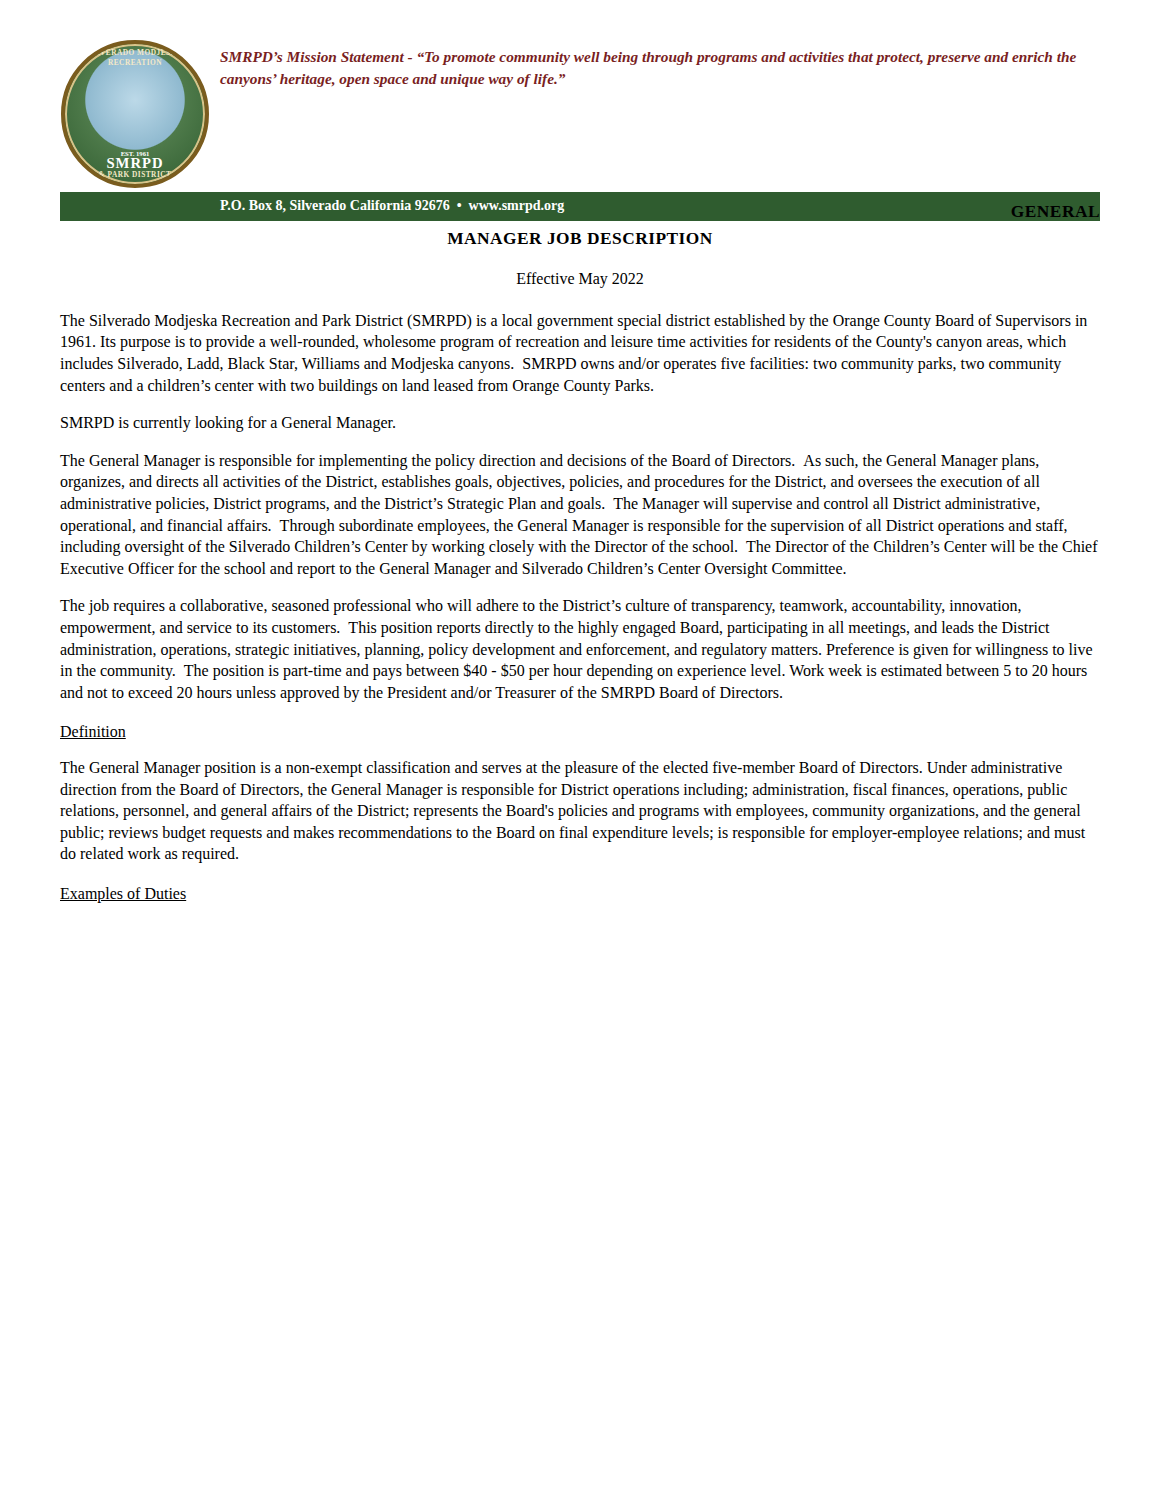SILVERADO MODJESKA RECREATION
EST. 1961
SMRPD
& PARK DISTRICT
SMRPD’s Mission Statement - “To promote community well being through programs and activities that protect, preserve and enrich the canyons’ heritage, open space and unique way of life.”
P.O. Box 8, Silverado California 92676 • www.smrpd.org GENERAL
MANAGER JOB DESCRIPTION
Effective May 2022
The Silverado Modjeska Recreation and Park District (SMRPD) is a local government special district established by the Orange County Board of Supervisors in 1961. Its purpose is to provide a well-rounded, wholesome program of recreation and leisure time activities for residents of the County's canyon areas, which includes Silverado, Ladd, Black Star, Williams and Modjeska canyons. SMRPD owns and/or operates five facilities: two community parks, two community centers and a children’s center with two buildings on land leased from Orange County Parks.
SMRPD is currently looking for a General Manager.
The General Manager is responsible for implementing the policy direction and decisions of the Board of Directors. As such, the General Manager plans, organizes, and directs all activities of the District, establishes goals, objectives, policies, and procedures for the District, and oversees the execution of all administrative policies, District programs, and the District’s Strategic Plan and goals. The Manager will supervise and control all District administrative, operational, and financial affairs. Through subordinate employees, the General Manager is responsible for the supervision of all District operations and staff, including oversight of the Silverado Children’s Center by working closely with the Director of the school. The Director of the Children’s Center will be the Chief Executive Officer for the school and report to the General Manager and Silverado Children’s Center Oversight Committee.
The job requires a collaborative, seasoned professional who will adhere to the District’s culture of transparency, teamwork, accountability, innovation, empowerment, and service to its customers. This position reports directly to the highly engaged Board, participating in all meetings, and leads the District administration, operations, strategic initiatives, planning, policy development and enforcement, and regulatory matters. Preference is given for willingness to live in the community. The position is part-time and pays between $40 - $50 per hour depending on experience level. Work week is estimated between 5 to 20 hours and not to exceed 20 hours unless approved by the President and/or Treasurer of the SMRPD Board of Directors.
Definition
The General Manager position is a non-exempt classification and serves at the pleasure of the elected five-member Board of Directors. Under administrative direction from the Board of Directors, the General Manager is responsible for District operations including; administration, fiscal finances, operations, public relations, personnel, and general affairs of the District; represents the Board's policies and programs with employees, community organizations, and the general public; reviews budget requests and makes recommendations to the Board on final expenditure levels; is responsible for employer-employee relations; and must do related work as required.
Examples of Duties